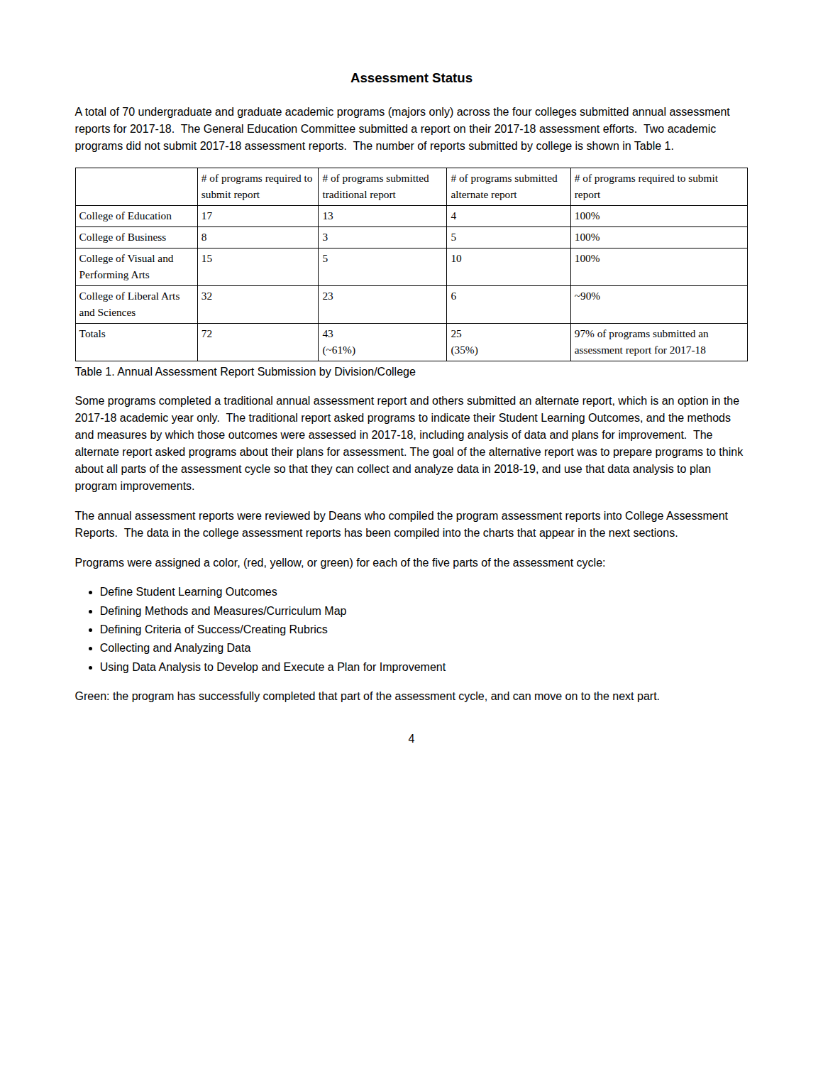Assessment Status
A total of 70 undergraduate and graduate academic programs (majors only) across the four colleges submitted annual assessment reports for 2017-18. The General Education Committee submitted a report on their 2017-18 assessment efforts. Two academic programs did not submit 2017-18 assessment reports. The number of reports submitted by college is shown in Table 1.
| | # of programs required to submit report | # of programs submitted traditional report | # of programs submitted alternate report | # of programs required to submit report |
| College of Education | 17 | 13 | 4 | 100% |
| College of Business | 8 | 3 | 5 | 100% |
| College of Visual and Performing Arts | 15 | 5 | 10 | 100% |
| College of Liberal Arts and Sciences | 32 | 23 | 6 | ~90% |
| Totals | 72 | 43 (~61%) | 25 (35%) | 97% of programs submitted an assessment report for 2017-18 |
Table 1. Annual Assessment Report Submission by Division/College
Some programs completed a traditional annual assessment report and others submitted an alternate report, which is an option in the 2017-18 academic year only. The traditional report asked programs to indicate their Student Learning Outcomes, and the methods and measures by which those outcomes were assessed in 2017-18, including analysis of data and plans for improvement. The alternate report asked programs about their plans for assessment. The goal of the alternative report was to prepare programs to think about all parts of the assessment cycle so that they can collect and analyze data in 2018-19, and use that data analysis to plan program improvements.
The annual assessment reports were reviewed by Deans who compiled the program assessment reports into College Assessment Reports. The data in the college assessment reports has been compiled into the charts that appear in the next sections.
Programs were assigned a color, (red, yellow, or green) for each of the five parts of the assessment cycle:
Define Student Learning Outcomes
Defining Methods and Measures/Curriculum Map
Defining Criteria of Success/Creating Rubrics
Collecting and Analyzing Data
Using Data Analysis to Develop and Execute a Plan for Improvement
Green: the program has successfully completed that part of the assessment cycle, and can move on to the next part.
4